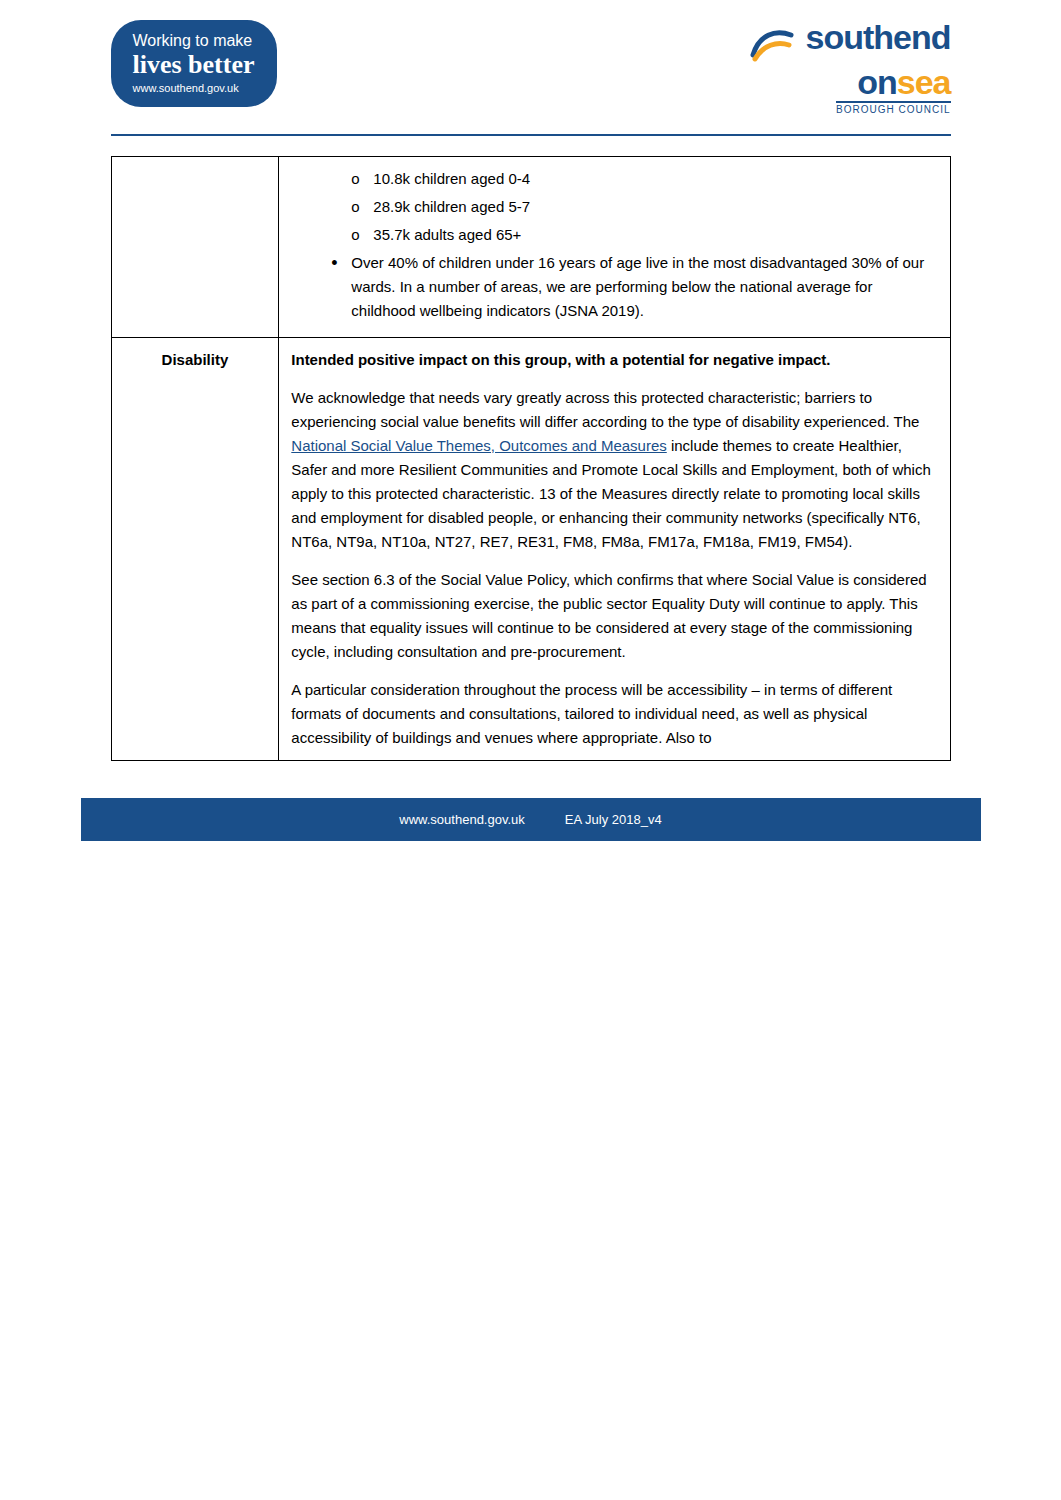Working to make
lives better
www.southend.gov.uk
southend
on sea
BOROUGH COUNCIL
| | 10.8k children aged 0-4 28.9k children aged 5-7 35.7k adults aged 65+ Over 40% of children under 16 years of age live in the most disadvantaged 30% of our wards. In a number of areas, we are performing below the national average for childhood wellbeing indicators (JSNA 2019). |
| Disability | Intended positive impact on this group, with a potential for negative impact. We acknowledge that needs vary greatly across this protected characteristic; barriers to experiencing social value benefits will differ according to the type of disability experienced. The National Social Value Themes, Outcomes and Measures include themes to create Healthier, Safer and more Resilient Communities and Promote Local Skills and Employment, both of which apply to this protected characteristic. 13 of the Measures directly relate to promoting local skills and employment for disabled people, or enhancing their community networks (specifically NT6, NT6a, NT9a, NT10a, NT27, RE7, RE31, FM8, FM8a, FM17a, FM18a, FM19, FM54). See section 6.3 of the Social Value Policy, which confirms that where Social Value is considered as part of a commissioning exercise, the public sector Equality Duty will continue to apply. This means that equality issues will continue to be considered at every stage of the commissioning cycle, including consultation and pre-procurement. A particular consideration throughout the process will be accessibility – in terms of different formats of documents and consultations, tailored to individual need, as well as physical accessibility of buildings and venues where appropriate. Also to |
www.southend.gov.uk EA July 2018_v4